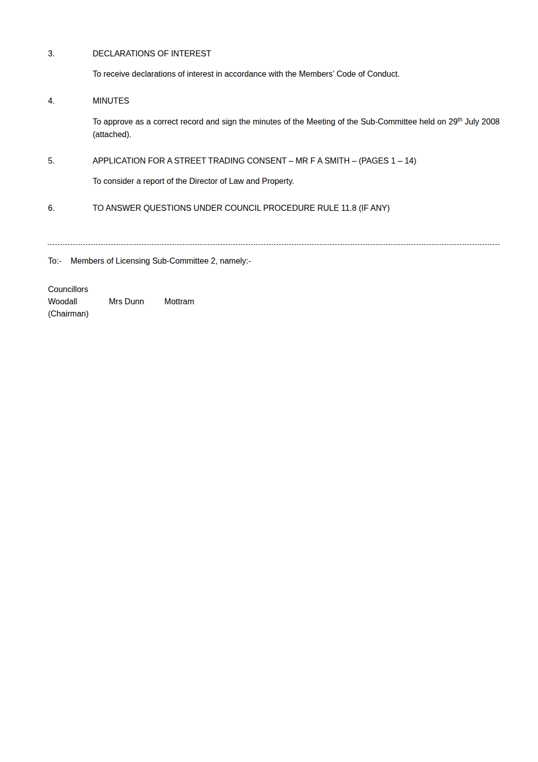3.
Declarations of Interest
To receive declarations of interest in accordance with the Members’ Code of Conduct.
4.
Minutes
To approve as a correct record and sign the minutes of the Meeting of the Sub-Committee held on 29th July 2008 (attached).
5.
Application for a Street Trading Consent – Mr F A Smith – (Pages 1 – 14)
To consider a report of the Director of Law and Property.
6.
To answer questions under Council Procedure Rule 11.8 (if any)
To:- Members of Licensing Sub-Committee 2, namely:-
| Councillors | | |
| Woodall | Mrs Dunn | Mottram |
| (Chairman) | | |